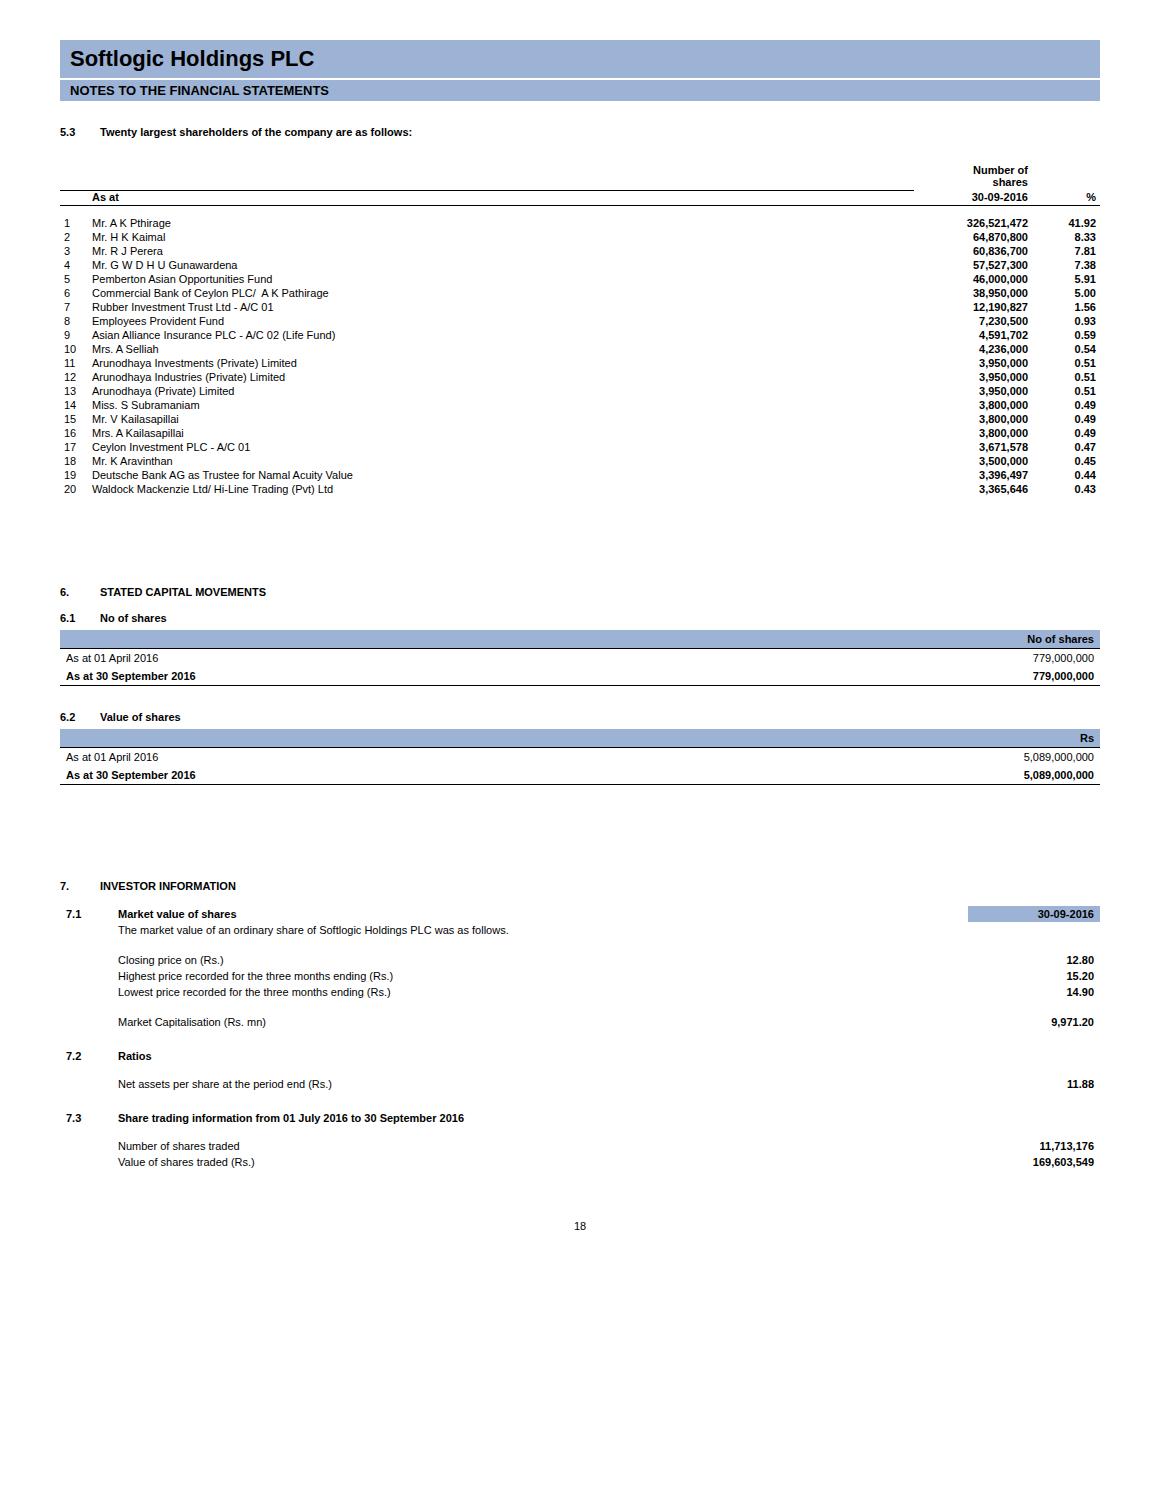Softlogic Holdings PLC
NOTES TO THE FINANCIAL STATEMENTS
5.3 Twenty largest shareholders of the company are as follows:
| | | Number of shares | |
| --- | --- | --- | --- |
| | As at | 30-09-2016 | % |
| 1 | Mr. A K Pthirage | 326,521,472 | 41.92 |
| 2 | Mr. H K Kaimal | 64,870,800 | 8.33 |
| 3 | Mr. R J Perera | 60,836,700 | 7.81 |
| 4 | Mr. G W D H U Gunawardena | 57,527,300 | 7.38 |
| 5 | Pemberton Asian Opportunities Fund | 46,000,000 | 5.91 |
| 6 | Commercial Bank of Ceylon PLC/ A K Pathirage | 38,950,000 | 5.00 |
| 7 | Rubber Investment Trust Ltd - A/C 01 | 12,190,827 | 1.56 |
| 8 | Employees Provident Fund | 7,230,500 | 0.93 |
| 9 | Asian Alliance Insurance PLC - A/C 02 (Life Fund) | 4,591,702 | 0.59 |
| 10 | Mrs. A Selliah | 4,236,000 | 0.54 |
| 11 | Arunodhaya Investments (Private) Limited | 3,950,000 | 0.51 |
| 12 | Arunodhaya Industries (Private) Limited | 3,950,000 | 0.51 |
| 13 | Arunodhaya (Private) Limited | 3,950,000 | 0.51 |
| 14 | Miss. S Subramaniam | 3,800,000 | 0.49 |
| 15 | Mr. V Kailasapillai | 3,800,000 | 0.49 |
| 16 | Mrs. A Kailasapillai | 3,800,000 | 0.49 |
| 17 | Ceylon Investment PLC - A/C 01 | 3,671,578 | 0.47 |
| 18 | Mr. K Aravinthan | 3,500,000 | 0.45 |
| 19 | Deutsche Bank AG as Trustee for Namal Acuity Value | 3,396,497 | 0.44 |
| 20 | Waldock Mackenzie Ltd/ Hi-Line Trading (Pvt) Ltd | 3,365,646 | 0.43 |
6. STATED CAPITAL MOVEMENTS
6.1 No of shares
| | No of shares |
| As at 01 April 2016 | 779,000,000 |
| As at 30 September 2016 | 779,000,000 |
6.2 Value of shares
| | Rs |
| As at 01 April 2016 | 5,089,000,000 |
| As at 30 September 2016 | 5,089,000,000 |
7. INVESTOR INFORMATION
| 7.1 | Market value of shares | 30-09-2016 |
| | The market value of an ordinary share of Softlogic Holdings PLC was as follows. | |
| | Closing price on (Rs.) | 12.80 |
| | Highest price recorded for the three months ending (Rs.) | 15.20 |
| | Lowest price recorded for the three months ending (Rs.) | 14.90 |
| | Market Capitalisation (Rs. mn) | 9,971.20 |
| 7.2 | Ratios | |
| | Net assets per share at the period end (Rs.) | 11.88 |
| 7.3 | Share trading information from 01 July 2016 to 30 September 2016 | |
| | Number of shares traded | 11,713,176 |
| | Value of shares traded (Rs.) | 169,603,549 |
18